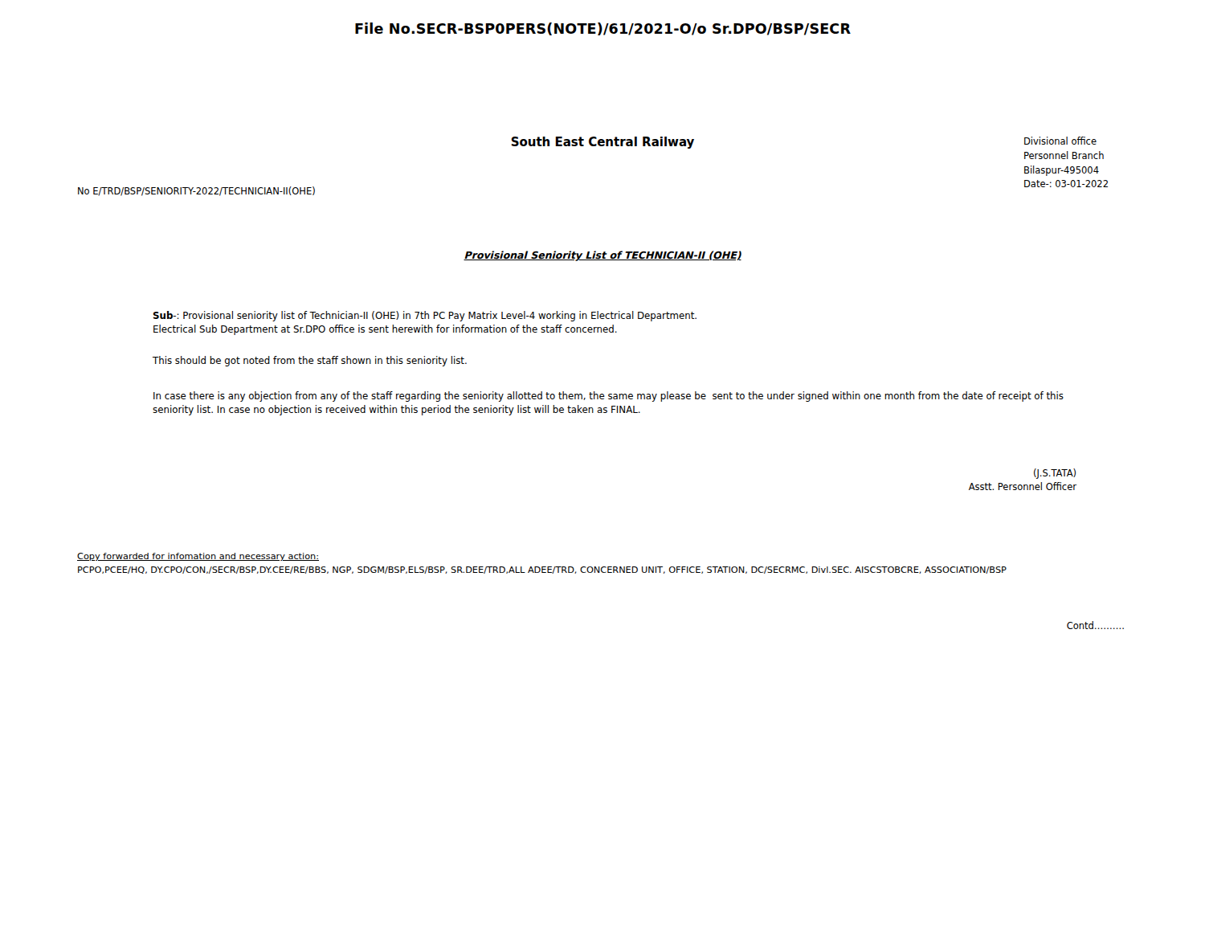File No.SECR-BSP0PERS(NOTE)/61/2021-O/o Sr.DPO/BSP/SECR
South East Central Railway
Divisional office
Personnel Branch
Bilaspur-495004
Date-: 03-01-2022
No E/TRD/BSP/SENIORITY-2022/TECHNICIAN-II(OHE)
Provisional Seniority List of TECHNICIAN-II (OHE)
Sub-: Provisional seniority list of Technician-II (OHE) in 7th PC Pay Matrix Level-4 working in Electrical Department.
Electrical Sub Department at Sr.DPO office is sent herewith for information of the staff concerned.
This should be got noted from the staff shown in this seniority list.
In case there is any objection from any of the staff regarding the seniority allotted to them, the same may please be sent to the under signed within one month from the date of receipt of this seniority list. In case no objection is received within this period the seniority list will be taken as FINAL.
(J.S.TATA)
Asstt. Personnel Officer
Copy forwarded for infomation and necessary action:
PCPO,PCEE/HQ, DY.CPO/CON,/SECR/BSP,DY.CEE/RE/BBS, NGP, SDGM/BSP,ELS/BSP, SR.DEE/TRD,ALL ADEE/TRD, CONCERNED UNIT, OFFICE, STATION, DC/SECRMC, Divl.SEC. AISCSTOBCRE, ASSOCIATION/BSP
Contd……….